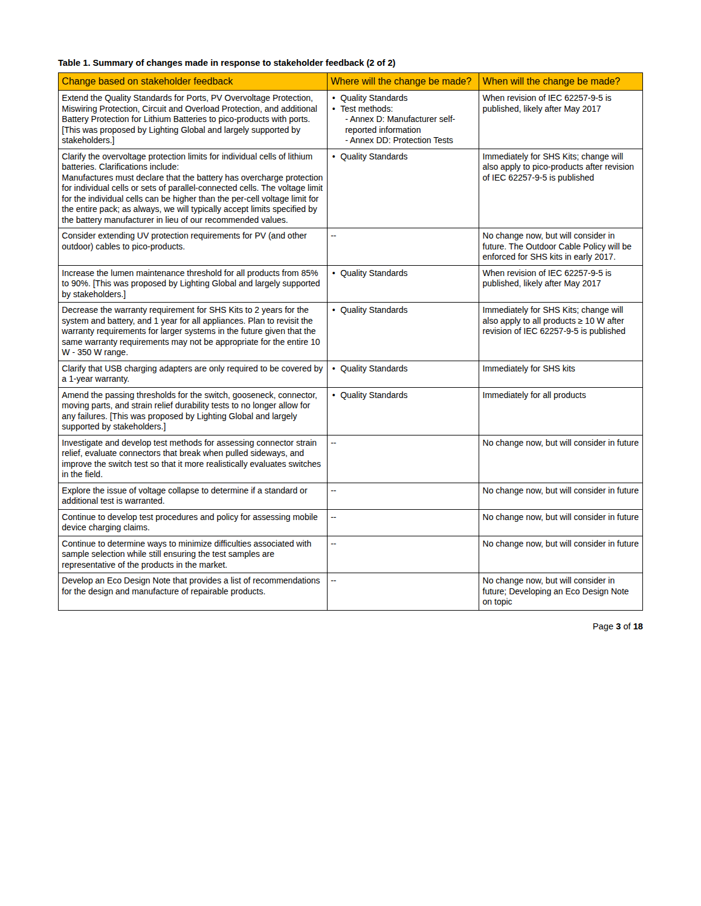Table 1. Summary of changes made in response to stakeholder feedback (2 of 2)
| Change based on stakeholder feedback | Where will the change be made? | When will the change be made? |
| --- | --- | --- |
| Extend the Quality Standards for Ports, PV Overvoltage Protection, Miswiring Protection, Circuit and Overload Protection, and additional Battery Protection for Lithium Batteries to pico-products with ports. [This was proposed by Lighting Global and largely supported by stakeholders.] | Quality Standards Test methods: - Annex D: Manufacturer self-reported information - Annex DD: Protection Tests | When revision of IEC 62257-9-5 is published, likely after May 2017 |
| Clarify the overvoltage protection limits for individual cells of lithium batteries. Clarifications include: Manufactures must declare that the battery has overcharge protection for individual cells or sets of parallel-connected cells. The voltage limit for the individual cells can be higher than the per-cell voltage limit for the entire pack; as always, we will typically accept limits specified by the battery manufacturer in lieu of our recommended values. | Quality Standards | Immediately for SHS Kits; change will also apply to pico-products after revision of IEC 62257-9-5 is published |
| Consider extending UV protection requirements for PV (and other outdoor) cables to pico-products. | -- | No change now, but will consider in future. The Outdoor Cable Policy will be enforced for SHS kits in early 2017. |
| Increase the lumen maintenance threshold for all products from 85% to 90%. [This was proposed by Lighting Global and largely supported by stakeholders.] | Quality Standards | When revision of IEC 62257-9-5 is published, likely after May 2017 |
| Decrease the warranty requirement for SHS Kits to 2 years for the system and battery, and 1 year for all appliances. Plan to revisit the warranty requirements for larger systems in the future given that the same warranty requirements may not be appropriate for the entire 10 W - 350 W range. | Quality Standards | Immediately for SHS Kits; change will also apply to all products ≥ 10 W after revision of IEC 62257-9-5 is published |
| Clarify that USB charging adapters are only required to be covered by a 1-year warranty. | Quality Standards | Immediately for SHS kits |
| Amend the passing thresholds for the switch, gooseneck, connector, moving parts, and strain relief durability tests to no longer allow for any failures. [This was proposed by Lighting Global and largely supported by stakeholders.] | Quality Standards | Immediately for all products |
| Investigate and develop test methods for assessing connector strain relief, evaluate connectors that break when pulled sideways, and improve the switch test so that it more realistically evaluates switches in the field. | -- | No change now, but will consider in future |
| Explore the issue of voltage collapse to determine if a standard or additional test is warranted. | -- | No change now, but will consider in future |
| Continue to develop test procedures and policy for assessing mobile device charging claims. | -- | No change now, but will consider in future |
| Continue to determine ways to minimize difficulties associated with sample selection while still ensuring the test samples are representative of the products in the market. | -- | No change now, but will consider in future |
| Develop an Eco Design Note that provides a list of recommendations for the design and manufacture of repairable products. | -- | No change now, but will consider in future; Developing an Eco Design Note on topic |
Page 3 of 18